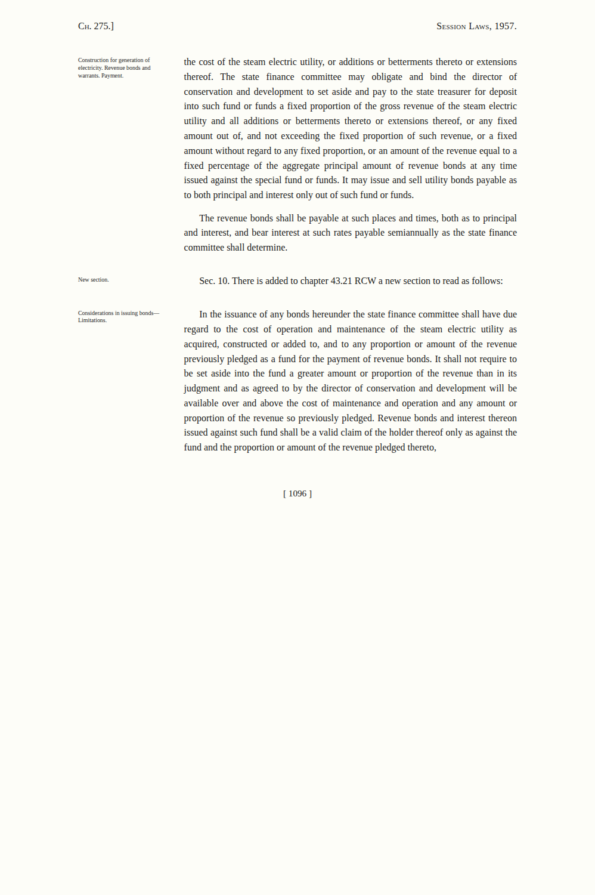Ch. 275.] Session Laws, 1957.
Construction for generation of electricity. Revenue bonds and warrants. Payment.
the cost of the steam electric utility, or additions or betterments thereto or extensions thereof. The state finance committee may obligate and bind the director of conservation and development to set aside and pay to the state treasurer for deposit into such fund or funds a fixed proportion of the gross revenue of the steam electric utility and all additions or betterments thereto or extensions thereof, or any fixed amount out of, and not exceeding the fixed proportion of such revenue, or a fixed amount without regard to any fixed proportion, or an amount of the revenue equal to a fixed percentage of the aggregate principal amount of revenue bonds at any time issued against the special fund or funds. It may issue and sell utility bonds payable as to both principal and interest only out of such fund or funds.
The revenue bonds shall be payable at such places and times, both as to principal and interest, and bear interest at such rates payable semiannually as the state finance committee shall determine.
New section.
Sec. 10. There is added to chapter 43.21 RCW a new section to read as follows:
Considerations in issuing bonds—Limitations.
In the issuance of any bonds hereunder the state finance committee shall have due regard to the cost of operation and maintenance of the steam electric utility as acquired, constructed or added to, and to any proportion or amount of the revenue previously pledged as a fund for the payment of revenue bonds. It shall not require to be set aside into the fund a greater amount or proportion of the revenue than in its judgment and as agreed to by the director of conservation and development will be available over and above the cost of maintenance and operation and any amount or proportion of the revenue so previously pledged. Revenue bonds and interest thereon issued against such fund shall be a valid claim of the holder thereof only as against the fund and the proportion or amount of the revenue pledged thereto,
[ 1096 ]